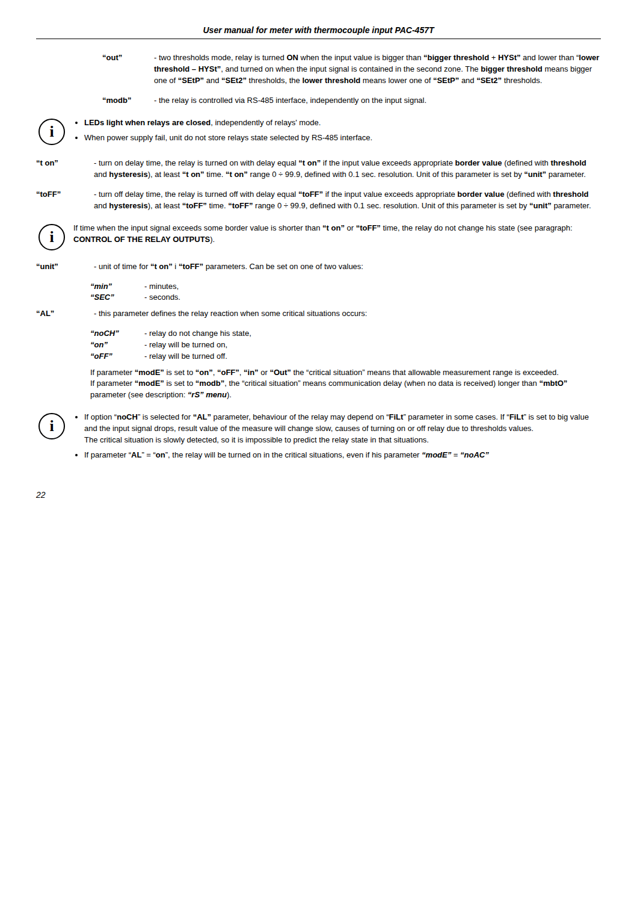User manual for meter with thermocouple input PAC-457T
“out”
- two thresholds mode, relay is turned ON when the input value is bigger than “bigger threshold + HYSt” and lower than “lower threshold – HYSt”, and turned on when the input signal is contained in the second zone. The bigger threshold means bigger one of “SEtP” and “SEt2” thresholds, the lower threshold means lower one of “SEtP” and “SEt2” thresholds.
“modb”
- the relay is controlled via RS-485 interface, independently on the input signal.
i
LEDs light when relays are closed, independently of relays' mode.
When power supply fail, unit do not store relays state selected by RS-485 interface.
“t on”
- turn on delay time, the relay is turned on with delay equal “t on” if the input value exceeds appropriate border value (defined with threshold and hysteresis), at least “t on” time. “t on” range 0 ÷ 99.9, defined with 0.1 sec. resolution. Unit of this parameter is set by “unit” parameter.
“toFF”
- turn off delay time, the relay is turned off with delay equal “toFF” if the input value exceeds appropriate border value (defined with threshold and hysteresis), at least “toFF” time. “toFF” range 0 ÷ 99.9, defined with 0.1 sec. resolution. Unit of this parameter is set by “unit” parameter.
i
If time when the input signal exceeds some border value is shorter than “t on” or “toFF” time, the relay do not change his state (see paragraph: CONTROL OF THE RELAY OUTPUTS).
“unit”
- unit of time for “t on” i “toFF” parameters. Can be set on one of two values:
“min”
- minutes,
“SEC”
- seconds.
“AL”
- this parameter defines the relay reaction when some critical situations occurs:
“noCH”
- relay do not change his state,
“on”
- relay will be turned on,
“oFF”
- relay will be turned off.
If parameter “modE” is set to “on”, “oFF”, “in” or “Out” the “critical situation” means that allowable measurement range is exceeded.
If parameter “modE” is set to “modb”, the “critical situation” means communication delay (when no data is received) longer than “mbtO” parameter (see description: “rS” menu).
i
If option “noCH” is selected for “AL” parameter, behaviour of the relay may depend on “FiLt” parameter in some cases. If “FiLt” is set to big value and the input signal drops, result value of the measure will change slow, causes of turning on or off relay due to thresholds values.
The critical situation is slowly detected, so it is impossible to predict the relay state in that situations.
If parameter “AL” = “on”, the relay will be turned on in the critical situations, even if his parameter “modE” = “noAC”
22